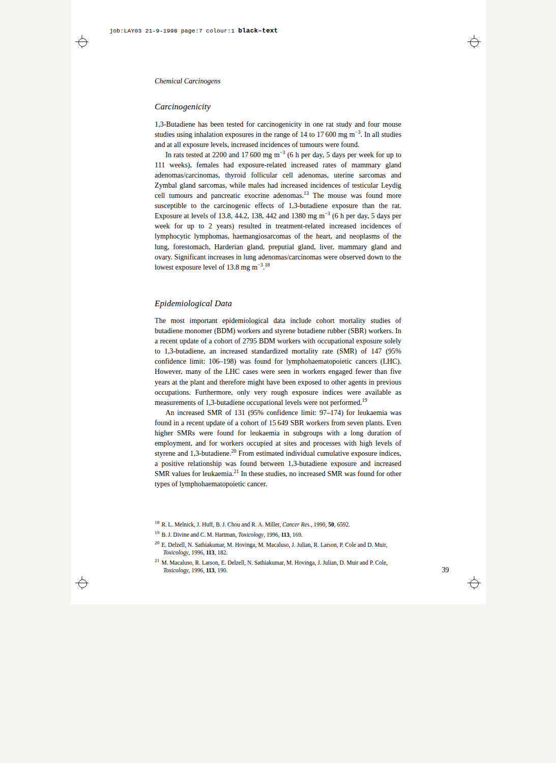job:LAY03 21-9-1998 page:7 colour:1 black–text
Chemical Carcinogens
Carcinogenicity
1,3-Butadiene has been tested for carcinogenicity in one rat study and four mouse studies using inhalation exposures in the range of 14 to 17 600 mg m−3. In all studies and at all exposure levels, increased incidences of tumours were found.
In rats tested at 2200 and 17 600 mg m−3 (6 h per day, 5 days per week for up to 111 weeks), females had exposure-related increased rates of mammary gland adenomas/carcinomas, thyroid follicular cell adenomas, uterine sarcomas and Zymbal gland sarcomas, while males had increased incidences of testicular Leydig cell tumours and pancreatic exocrine adenomas.13 The mouse was found more susceptible to the carcinogenic effects of 1,3-butadiene exposure than the rat. Exposure at levels of 13.8, 44.2, 138, 442 and 1380 mg m−3 (6 h per day, 5 days per week for up to 2 years) resulted in treatment-related increased incidences of lymphocytic lymphomas, haemangiosarcomas of the heart, and neoplasms of the lung, forestomach, Harderian gland, preputial gland, liver, mammary gland and ovary. Significant increases in lung adenomas/carcinomas were observed down to the lowest exposure level of 13.8 mg m−3.18
Epidemiological Data
The most important epidemiological data include cohort mortality studies of butadiene monomer (BDM) workers and styrene butadiene rubber (SBR) workers. In a recent update of a cohort of 2795 BDM workers with occupational exposure solely to 1,3-butadiene, an increased standardized mortality rate (SMR) of 147 (95% confidence limit: 106–198) was found for lymphohaematopoietic cancers (LHC). However, many of the LHC cases were seen in workers engaged fewer than five years at the plant and therefore might have been exposed to other agents in previous occupations. Furthermore, only very rough exposure indices were available as measurements of 1,3-butadiene occupational levels were not performed.19
An increased SMR of 131 (95% confidence limit: 97–174) for leukaemia was found in a recent update of a cohort of 15 649 SBR workers from seven plants. Even higher SMRs were found for leukaemia in subgroups with a long duration of employment, and for workers occupied at sites and processes with high levels of styrene and 1,3-butadiene.20 From estimated individual cumulative exposure indices, a positive relationship was found between 1,3-butadiene exposure and increased SMR values for leukaemia.21 In these studies, no increased SMR was found for other types of lymphohaematopoietic cancer.
18 R. L. Melnick, J. Huff, B. J. Chou and R. A. Miller, Cancer Res., 1990, 50, 6592.
19 B. J. Divine and C. M. Hartman, Toxicology, 1996, 113, 169.
20 E. Delzell, N. Sathiakumar, M. Hovinga, M. Macaluso, J. Julian, R. Larson, P. Cole and D. Muir, Toxicology, 1996, 113, 182.
21 M. Macaluso, R. Larson, E. Delzell, N. Sathiakumar, M. Hovinga, J. Julian, D. Muir and P. Cole, Toxicology, 1996, 113, 190.
39